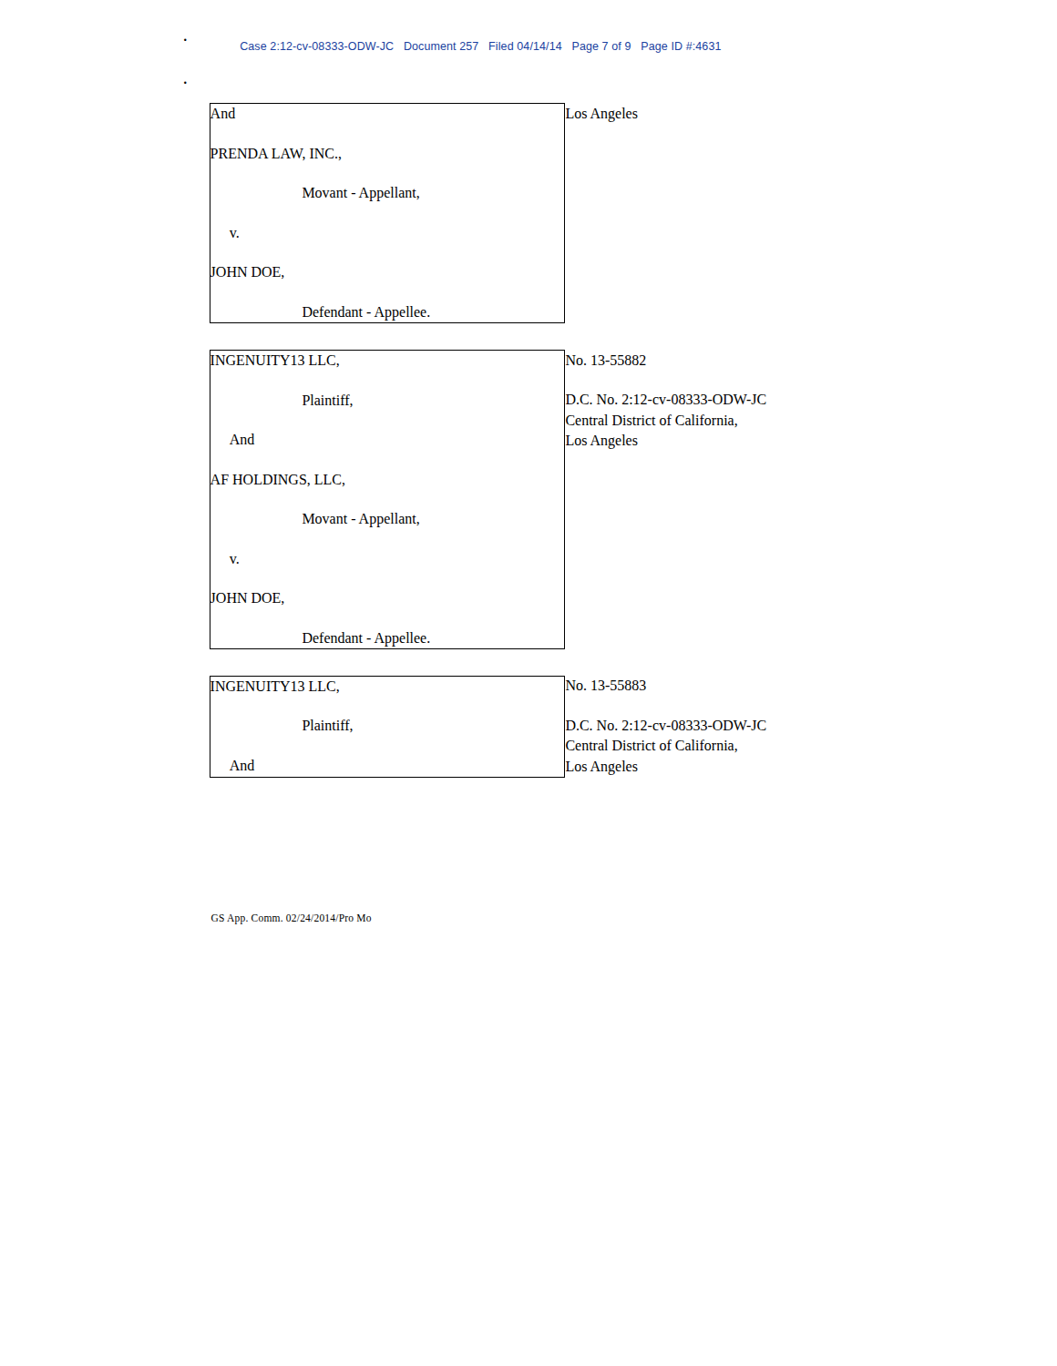. .
Case 2:12-cv-08333-ODW-JC Document 257 Filed 04/14/14 Page 7 of 9 Page ID #:4631
| And PRENDA LAW, INC., Movant - Appellant, v. JOHN DOE, Defendant - Appellee. | Los Angeles |
| INGENUITY13 LLC, Plaintiff, And AF HOLDINGS, LLC, Movant - Appellant, v. JOHN DOE, Defendant - Appellee. | No. 13-55882 D.C. No. 2:12-cv-08333-ODW-JC Central District of California, Los Angeles |
| INGENUITY13 LLC, Plaintiff, And | No. 13-55883 D.C. No. 2:12-cv-08333-ODW-JC Central District of California, Los Angeles |
GS App. Comm. 02/24/2014/Pro Mo